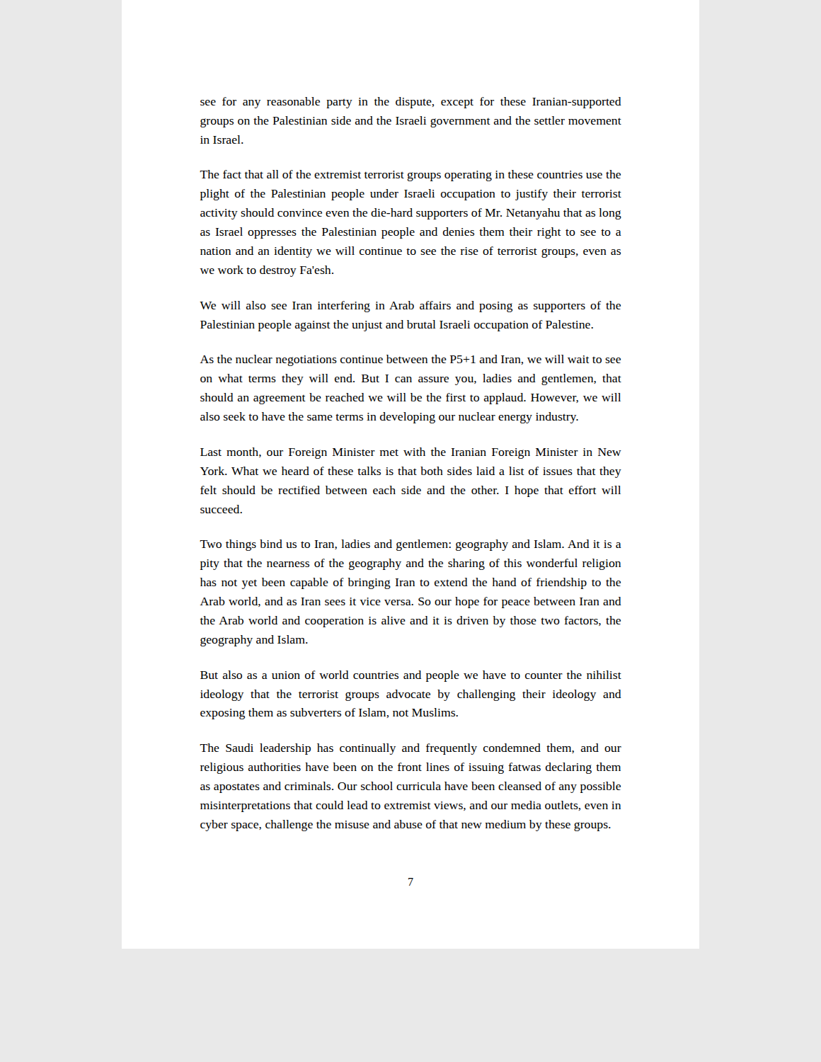see for any reasonable party in the dispute, except for these Iranian-supported groups on the Palestinian side and the Israeli government and the settler movement in Israel.
The fact that all of the extremist terrorist groups operating in these countries use the plight of the Palestinian people under Israeli occupation to justify their terrorist activity should convince even the die-hard supporters of Mr. Netanyahu that as long as Israel oppresses the Palestinian people and denies them their right to see to a nation and an identity we will continue to see the rise of terrorist groups, even as we work to destroy Fa'esh.
We will also see Iran interfering in Arab affairs and posing as supporters of the Palestinian people against the unjust and brutal Israeli occupation of Palestine.
As the nuclear negotiations continue between the P5+1 and Iran, we will wait to see on what terms they will end. But I can assure you, ladies and gentlemen, that should an agreement be reached we will be the first to applaud. However, we will also seek to have the same terms in developing our nuclear energy industry.
Last month, our Foreign Minister met with the Iranian Foreign Minister in New York. What we heard of these talks is that both sides laid a list of issues that they felt should be rectified between each side and the other. I hope that effort will succeed.
Two things bind us to Iran, ladies and gentlemen: geography and Islam. And it is a pity that the nearness of the geography and the sharing of this wonderful religion has not yet been capable of bringing Iran to extend the hand of friendship to the Arab world, and as Iran sees it vice versa. So our hope for peace between Iran and the Arab world and cooperation is alive and it is driven by those two factors, the geography and Islam.
But also as a union of world countries and people we have to counter the nihilist ideology that the terrorist groups advocate by challenging their ideology and exposing them as subverters of Islam, not Muslims.
The Saudi leadership has continually and frequently condemned them, and our religious authorities have been on the front lines of issuing fatwas declaring them as apostates and criminals. Our school curricula have been cleansed of any possible misinterpretations that could lead to extremist views, and our media outlets, even in cyber space, challenge the misuse and abuse of that new medium by these groups.
7